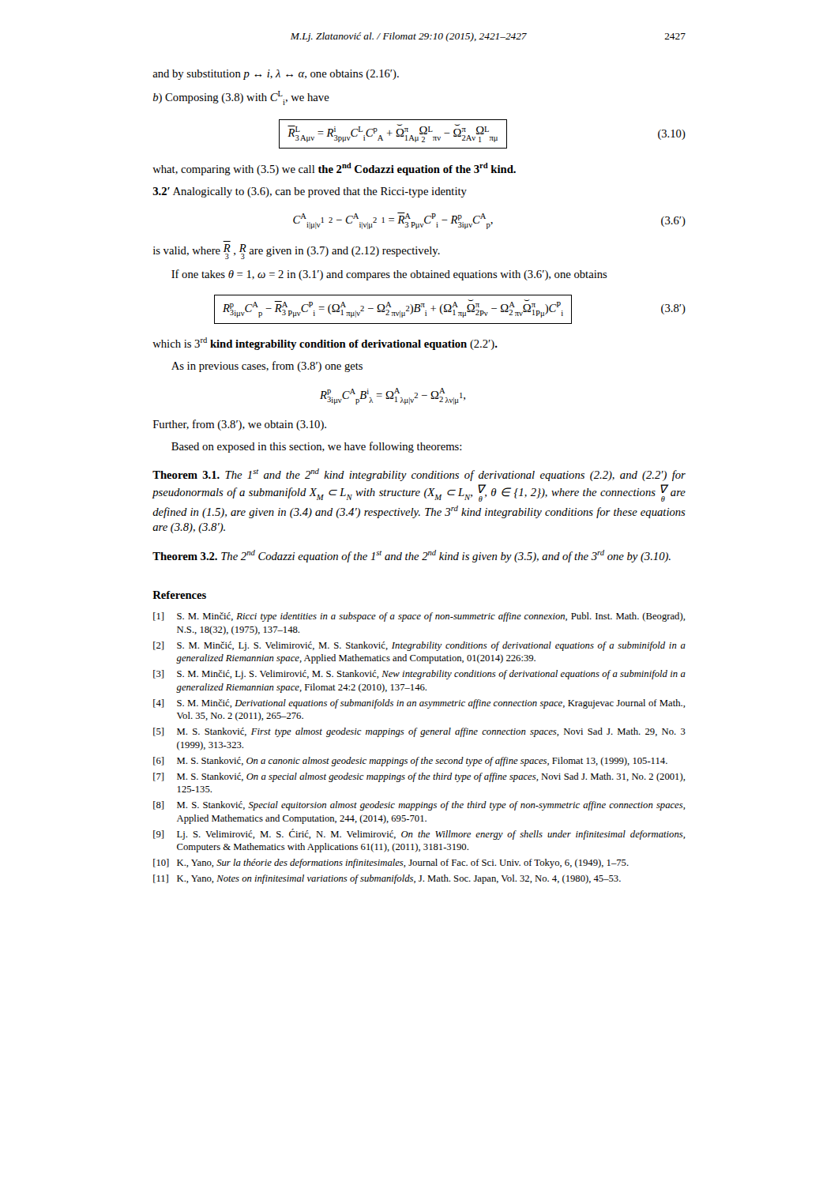M.Lj. Zlatanović al. / Filomat 29:10 (2015), 2421–2427 2427
and by substitution p ↔ i, λ ↔ α, one obtains (2.16′).
b) Composing (3.8) with CLi, we have
RL 3 Aμν = Ri 3 pμν CLiCpA + Ωπ 1 Aμ Ω 2 Lπν − Ωπ 2 Aν Ω 1 Lπμ (3.10)
what, comparing with (3.5) we call the 2nd Codazzi equation of the 3rd kind.
3.2′ Analogically to (3.6), can be proved that the Ricci-type identity
CAi|μ|ν 1 2 − CAi|ν|μ 2 1 = RA 3 Pμν CPi − Rp 3 iμν CAp, (3.6′)
is valid, where R 3 , R 3 are given in (3.7) and (2.12) respectively.
If one takes θ = 1, ω = 2 in (3.1′) and compares the obtained equations with (3.6′), one obtains
Rp 3 iμν CAp − RA 3 Pμν CPi = (ΩA 1 πμ|ν 2 − ΩA 2 πν|μ 2)Bπi + (ΩA 1 πμ Ωπ 2 Pν − ΩA 2 πν Ωπ 1 Pμ)CPi (3.8′)
which is 3rd kind integrability condition of derivational equation (2.2′).
As in previous cases, from (3.8′) one gets
Rp 3 iμν CApBiλ = ΩA 1 λμ|ν 2 − ΩA 2 λν|μ 1,
Further, from (3.8′), we obtain (3.10).
Based on exposed in this section, we have following theorems:
Theorem 3.1. The 1st and the 2nd kind integrability conditions of derivational equations (2.2), and (2.2′) for pseudonormals of a submanifold XM ⊂ LN with structure (XM ⊂ LN, ∇θ, θ ∈ {1, 2}), where the connections ∇θ are defined in (1.5), are given in (3.4) and (3.4′) respectively. The 3rd kind integrability conditions for these equations are (3.8), (3.8′).
Theorem 3.2. The 2nd Codazzi equation of the 1st and the 2nd kind is given by (3.5), and of the 3rd one by (3.10).
References
[1] S. M. Minčić, Ricci type identities in a subspace of a space of non-summetric affine connexion, Publ. Inst. Math. (Beograd), N.S., 18(32), (1975), 137–148.
[2] S. M. Minčić, Lj. S. Velimirović, M. S. Stanković, Integrability conditions of derivational equations of a subminifold in a generalized Riemannian space, Applied Mathematics and Computation, 01(2014) 226:39.
[3] S. M. Minčić, Lj. S. Velimirović, M. S. Stanković, New integrability conditions of derivational equations of a subminifold in a generalized Riemannian space, Filomat 24:2 (2010), 137–146.
[4] S. M. Minčić, Derivational equations of submanifolds in an asymmetric affine connection space, Kragujevac Journal of Math., Vol. 35, No. 2 (2011), 265–276.
[5] M. S. Stanković, First type almost geodesic mappings of general affine connection spaces, Novi Sad J. Math. 29, No. 3 (1999), 313-323.
[6] M. S. Stanković, On a canonic almost geodesic mappings of the second type of affine spaces, Filomat 13, (1999), 105-114.
[7] M. S. Stanković, On a special almost geodesic mappings of the third type of affine spaces, Novi Sad J. Math. 31, No. 2 (2001), 125-135.
[8] M. S. Stanković, Special equitorsion almost geodesic mappings of the third type of non-symmetric affine connection spaces, Applied Mathematics and Computation, 244, (2014), 695-701.
[9] Lj. S. Velimirović, M. S. Ćirić, N. M. Velimirović, On the Willmore energy of shells under infinitesimal deformations, Computers & Mathematics with Applications 61(11), (2011), 3181-3190.
[10] K., Yano, Sur la théorie des deformations infinitesimales, Journal of Fac. of Sci. Univ. of Tokyo, 6, (1949), 1–75.
[11] K., Yano, Notes on infinitesimal variations of submanifolds, J. Math. Soc. Japan, Vol. 32, No. 4, (1980), 45–53.